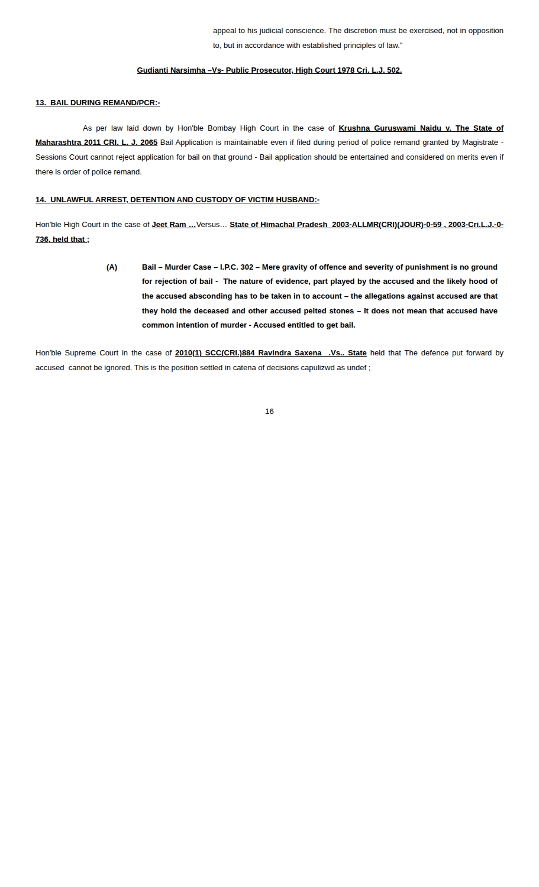appeal to his judicial conscience. The discretion must be exercised, not in opposition to, but in accordance with established principles of law."
Gudianti Narsimha –Vs- Public Prosecutor, High Court 1978 Cri. L.J. 502.
13. BAIL DURING REMAND/PCR:-
As per law laid down by Hon'ble Bombay High Court in the case of Krushna Guruswami Naidu v. The State of Maharashtra 2011 CRI. L. J. 2065 Bail Application is maintainable even if filed during period of police remand granted by Magistrate - Sessions Court cannot reject application for bail on that ground - Bail application should be entertained and considered on merits even if there is order of police remand.
14. UNLAWFUL ARREST, DETENTION AND CUSTODY OF VICTIM HUSBAND:-
Hon'ble High Court in the case of Jeet Ram …Versus… State of Himachal Pradesh 2003-ALLMR(CRI)(JOUR)-0-59 , 2003-Cri.L.J.-0-736, held that ;
(A) Bail – Murder Case – I.P.C. 302 – Mere gravity of offence and severity of punishment is no ground for rejection of bail - The nature of evidence, part played by the accused and the likely hood of the accused absconding has to be taken in to account – the allegations against accused are that they hold the deceased and other accused pelted stones – It does not mean that accused have common intention of murder - Accused entitled to get bail.
Hon'ble Supreme Court in the case of 2010(1) SCC(CRI.)884 Ravindra Saxena .Vs.. State held that The defence put forward by accused cannot be ignored. This is the position settled in catena of decisions capulizwd as undef ;
16